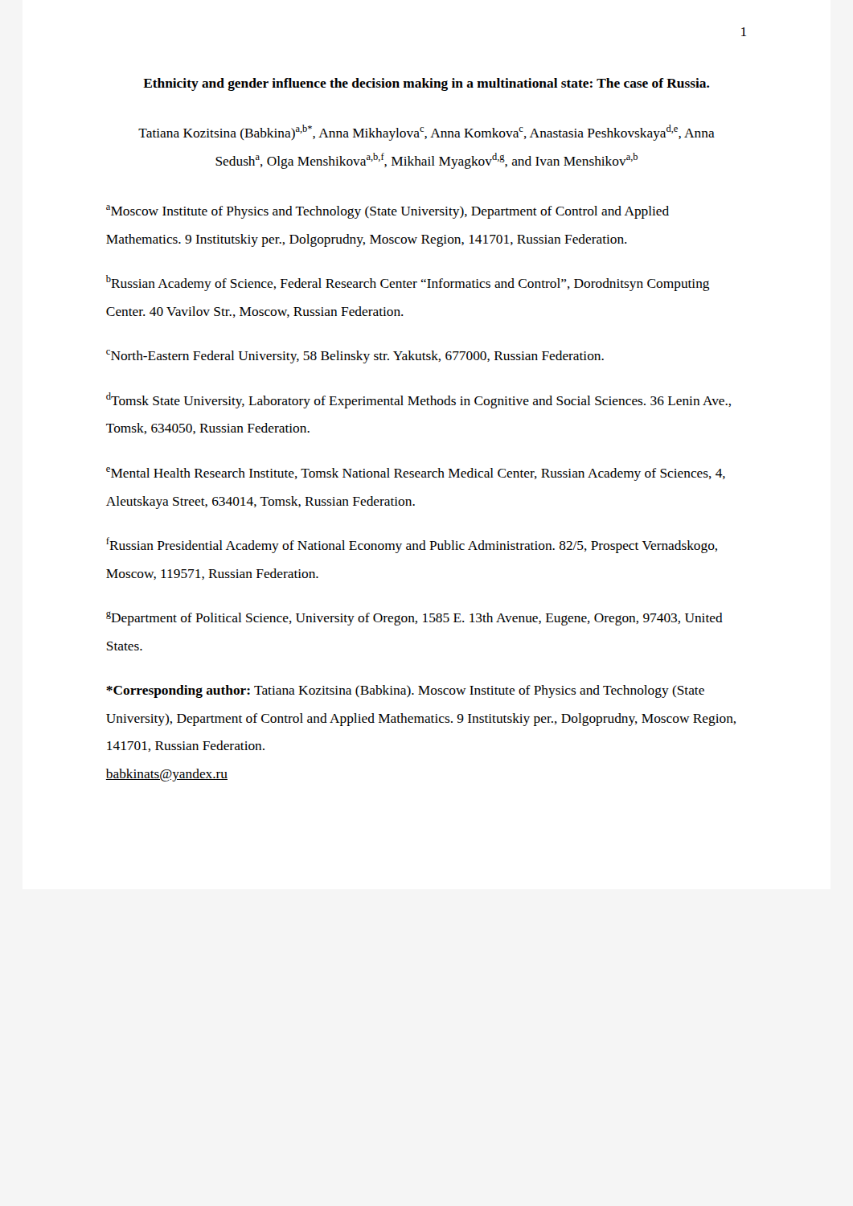1
Ethnicity and gender influence the decision making in a multinational state: The case of Russia.
Tatiana Kozitsina (Babkina)a,b*, Anna Mikhaylovac, Anna Komkovac, Anastasia Peshkovskayad,e, Anna Sedusha, Olga Menshikovaa,b,f, Mikhail Myagkovd,g, and Ivan Menshikova,b
aMoscow Institute of Physics and Technology (State University), Department of Control and Applied Mathematics. 9 Institutskiy per., Dolgoprudny, Moscow Region, 141701, Russian Federation.
bRussian Academy of Science, Federal Research Center “Informatics and Control”, Dorodnitsyn Computing Center. 40 Vavilov Str., Moscow, Russian Federation.
cNorth-Eastern Federal University, 58 Belinsky str. Yakutsk, 677000, Russian Federation.
dTomsk State University, Laboratory of Experimental Methods in Cognitive and Social Sciences. 36 Lenin Ave., Tomsk, 634050, Russian Federation.
eMental Health Research Institute, Tomsk National Research Medical Center, Russian Academy of Sciences, 4, Aleutskaya Street, 634014, Tomsk, Russian Federation.
fRussian Presidential Academy of National Economy and Public Administration. 82/5, Prospect Vernadskogo, Moscow, 119571, Russian Federation.
gDepartment of Political Science, University of Oregon, 1585 E. 13th Avenue, Eugene, Oregon, 97403, United States.
*Corresponding author: Tatiana Kozitsina (Babkina). Moscow Institute of Physics and Technology (State University), Department of Control and Applied Mathematics. 9 Institutskiy per., Dolgoprudny, Moscow Region, 141701, Russian Federation.
babkinats@yandex.ru